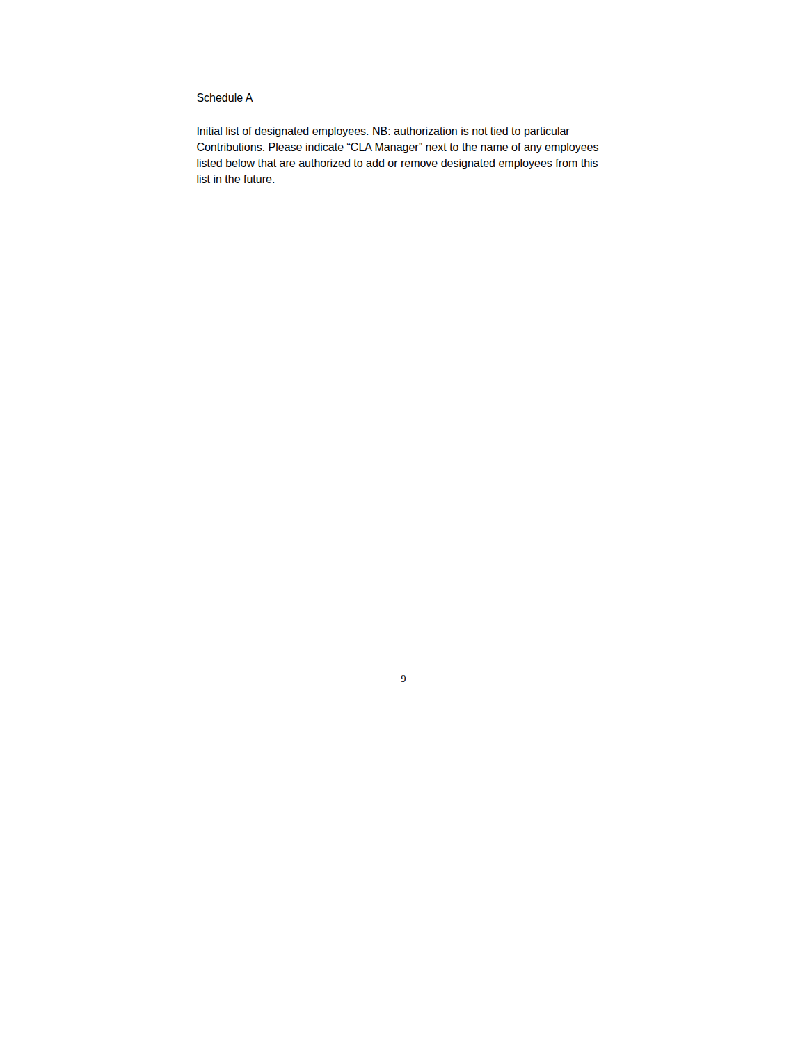Schedule A
Initial list of designated employees. NB: authorization is not tied to particular Contributions. Please indicate “CLA Manager” next to the name of any employees listed below that are authorized to add or remove designated employees from this list in the future.
9